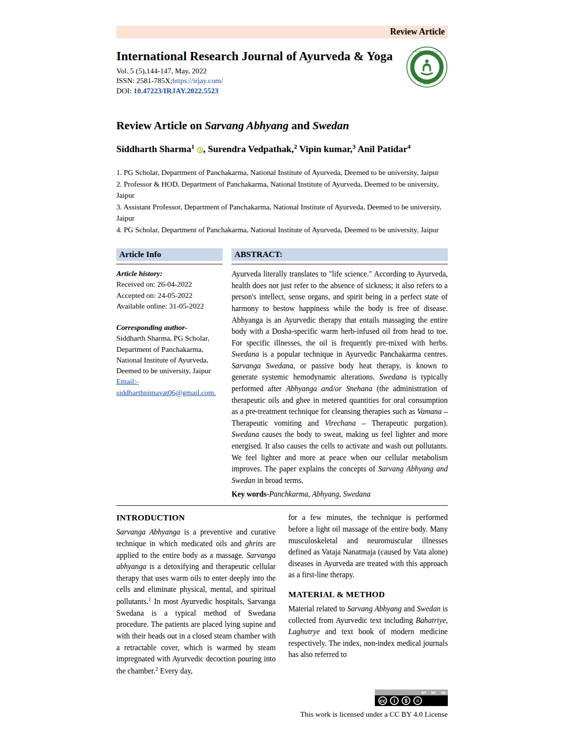Review Article
International Research Journal IRJAY
International Research Journal of Ayurveda & Yoga
Vol. 5 (5),144-147, May, 2022
ISSN: 2581-785X;https://irjay.com/
DOI: 10.47223/IRJAY.2022.5523
Review Article on Sarvang Abhyang and Swedan
Siddharth Sharma1 iD, Surendra Vedpathak,2 Vipin kumar,3 Anil Patidar4
1. PG Scholar, Department of Panchakarma, National Institute of Ayurveda, Deemed to be university, Jaipur
2. Professor & HOD, Department of Panchakarma, National Institute of Ayurveda, Deemed to be university, Jaipur
3. Assistant Professor, Department of Panchakarma, National Institute of Ayurveda, Deemed to be university, Jaipur
4. PG Scholar, Department of Panchakarma, National Institute of Ayurveda, Deemed to be university, Jaipur
Article Info
Article history:
Received on: 26-04-2022
Accepted on: 24-05-2022
Available online: 31-05-2022
Corresponding author-
Siddharth Sharma, PG Scholar, Department of Panchakarma, National Institute of Ayurveda, Deemed to be university, Jaipur
Email:- siddharthnimavat06@gmail.com.
ABSTRACT:
Ayurveda literally translates to "life science." According to Ayurveda, health does not just refer to the absence of sickness; it also refers to a person's intellect, sense organs, and spirit being in a perfect state of harmony to bestow happiness while the body is free of disease. Abhyanga is an Ayurvedic therapy that entails massaging the entire body with a Dosha-specific warm herb-infused oil from head to toe. For specific illnesses, the oil is frequently pre-mixed with herbs. Swedana is a popular technique in Ayurvedic Panchakarma centres. Sarvanga Swedana, or passive body heat therapy, is known to generate systemic hemodynamic alterations. Swedana is typically performed after Abhyanga and/or Snehana (the administration of therapeutic oils and ghee in metered quantities for oral consumption as a pre-treatment technique for cleansing therapies such as Vamana – Therapeutic vomiting and Virechana – Therapeutic purgation). Swedana causes the body to sweat, making us feel lighter and more energised. It also causes the cells to activate and wash out pollutants. We feel lighter and more at peace when our cellular metabolism improves. The paper explains the concepts of Sarvang Abhyang and Swedan in broad terms.
Key words-Panchkarma, Abhyang, Swedana
INTRODUCTION
Sarvanga Abhyanga is a preventive and curative technique in which medicated oils and ghrits are applied to the entire body as a massage. Sarvanga abhyanga is a detoxifying and therapeutic cellular therapy that uses warm oils to enter deeply into the cells and eliminate physical, mental, and spiritual pollutants.1 In most Ayurvedic hospitals, Sarvanga Swedana is a typical method of Swedana procedure. The patients are placed lying supine and with their heads out in a closed steam chamber with a retractable cover, which is warmed by steam impregnated with Ayurvedic decoction pouring into the chamber.2 Every day,
for a few minutes, the technique is performed before a light oil massage of the entire body. Many musculoskeletal and neuromuscular illnesses defined as Vataja Nanatmaja (caused by Vata alone) diseases in Ayurveda are treated with this approach as a first-line therapy.
MATERIAL & METHOD
Material related to Sarvang Abhyang and Swedan is collected from Ayurvedic text including Bahatriye, Laghutrye and text book of modern medicine respectively. The index, non-index medical journals has also referred to
BY NC ND cc i $ =
This work is licensed under a CC BY 4.0 License